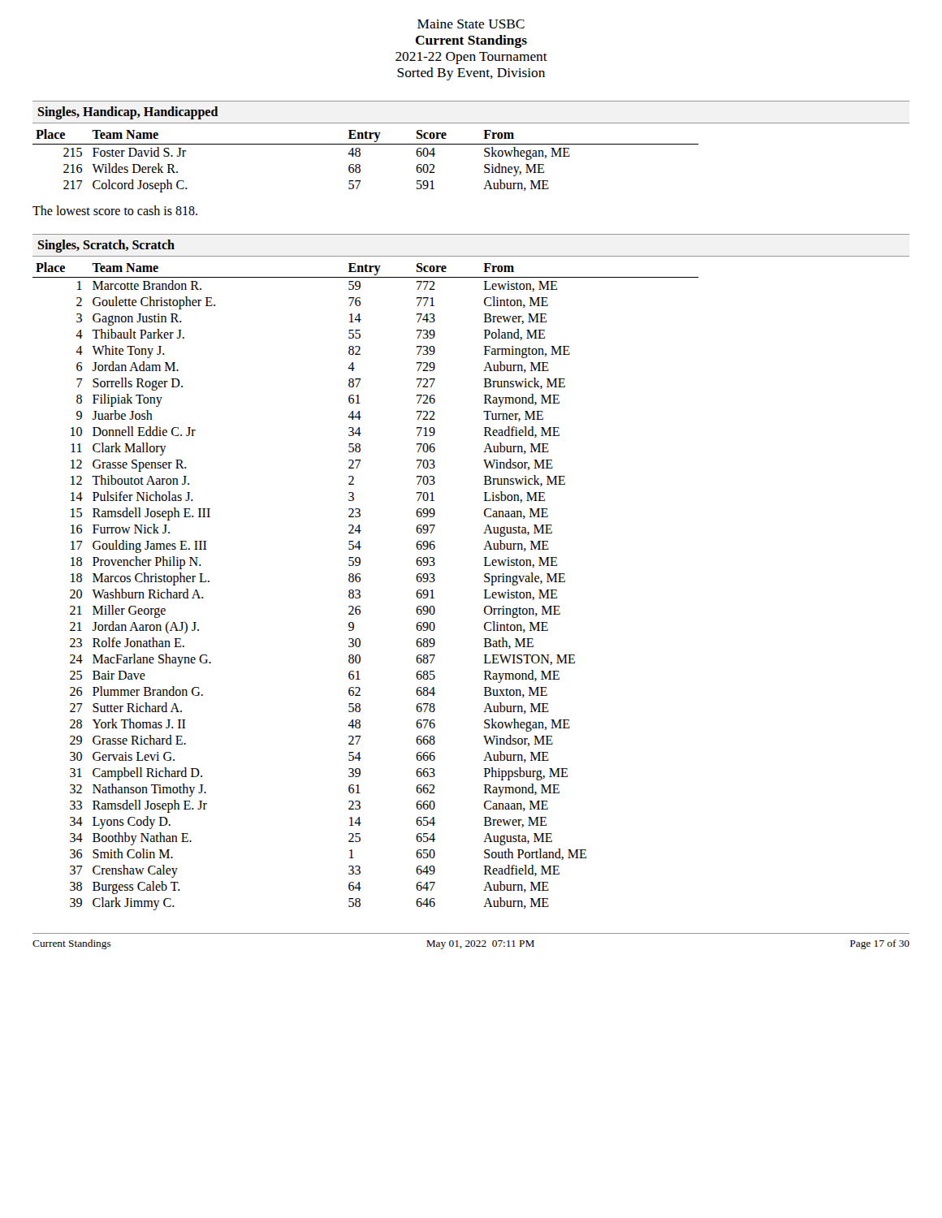Maine State USBC
Current Standings
2021-22 Open Tournament
Sorted By Event, Division
Singles, Handicap, Handicapped
| Place | Team Name | Entry | Score | From |
| --- | --- | --- | --- | --- |
| 215 | Foster David S. Jr | 48 | 604 | Skowhegan, ME |
| 216 | Wildes Derek R. | 68 | 602 | Sidney, ME |
| 217 | Colcord Joseph C. | 57 | 591 | Auburn, ME |
The lowest score to cash is 818.
Singles, Scratch, Scratch
| Place | Team Name | Entry | Score | From |
| --- | --- | --- | --- | --- |
| 1 | Marcotte Brandon R. | 59 | 772 | Lewiston, ME |
| 2 | Goulette Christopher E. | 76 | 771 | Clinton, ME |
| 3 | Gagnon Justin R. | 14 | 743 | Brewer, ME |
| 4 | Thibault Parker J. | 55 | 739 | Poland, ME |
| 4 | White Tony J. | 82 | 739 | Farmington, ME |
| 6 | Jordan Adam M. | 4 | 729 | Auburn, ME |
| 7 | Sorrells Roger D. | 87 | 727 | Brunswick, ME |
| 8 | Filipiak Tony | 61 | 726 | Raymond, ME |
| 9 | Juarbe Josh | 44 | 722 | Turner, ME |
| 10 | Donnell Eddie C. Jr | 34 | 719 | Readfield, ME |
| 11 | Clark Mallory | 58 | 706 | Auburn, ME |
| 12 | Grasse Spenser R. | 27 | 703 | Windsor, ME |
| 12 | Thiboutot Aaron J. | 2 | 703 | Brunswick, ME |
| 14 | Pulsifer Nicholas J. | 3 | 701 | Lisbon, ME |
| 15 | Ramsdell Joseph E. III | 23 | 699 | Canaan, ME |
| 16 | Furrow Nick J. | 24 | 697 | Augusta, ME |
| 17 | Goulding James E. III | 54 | 696 | Auburn, ME |
| 18 | Provencher Philip N. | 59 | 693 | Lewiston, ME |
| 18 | Marcos Christopher L. | 86 | 693 | Springvale, ME |
| 20 | Washburn Richard A. | 83 | 691 | Lewiston, ME |
| 21 | Miller George | 26 | 690 | Orrington, ME |
| 21 | Jordan Aaron (AJ) J. | 9 | 690 | Clinton, ME |
| 23 | Rolfe Jonathan E. | 30 | 689 | Bath, ME |
| 24 | MacFarlane Shayne G. | 80 | 687 | LEWISTON, ME |
| 25 | Bair Dave | 61 | 685 | Raymond, ME |
| 26 | Plummer Brandon G. | 62 | 684 | Buxton, ME |
| 27 | Sutter Richard A. | 58 | 678 | Auburn, ME |
| 28 | York Thomas J. II | 48 | 676 | Skowhegan, ME |
| 29 | Grasse Richard E. | 27 | 668 | Windsor, ME |
| 30 | Gervais Levi G. | 54 | 666 | Auburn, ME |
| 31 | Campbell Richard D. | 39 | 663 | Phippsburg, ME |
| 32 | Nathanson Timothy J. | 61 | 662 | Raymond, ME |
| 33 | Ramsdell Joseph E. Jr | 23 | 660 | Canaan, ME |
| 34 | Lyons Cody D. | 14 | 654 | Brewer, ME |
| 34 | Boothby Nathan E. | 25 | 654 | Augusta, ME |
| 36 | Smith Colin M. | 1 | 650 | South Portland, ME |
| 37 | Crenshaw Caley | 33 | 649 | Readfield, ME |
| 38 | Burgess Caleb T. | 64 | 647 | Auburn, ME |
| 39 | Clark Jimmy C. | 58 | 646 | Auburn, ME |
Current Standings May 01, 2022 07:11 PM Page 17 of 30